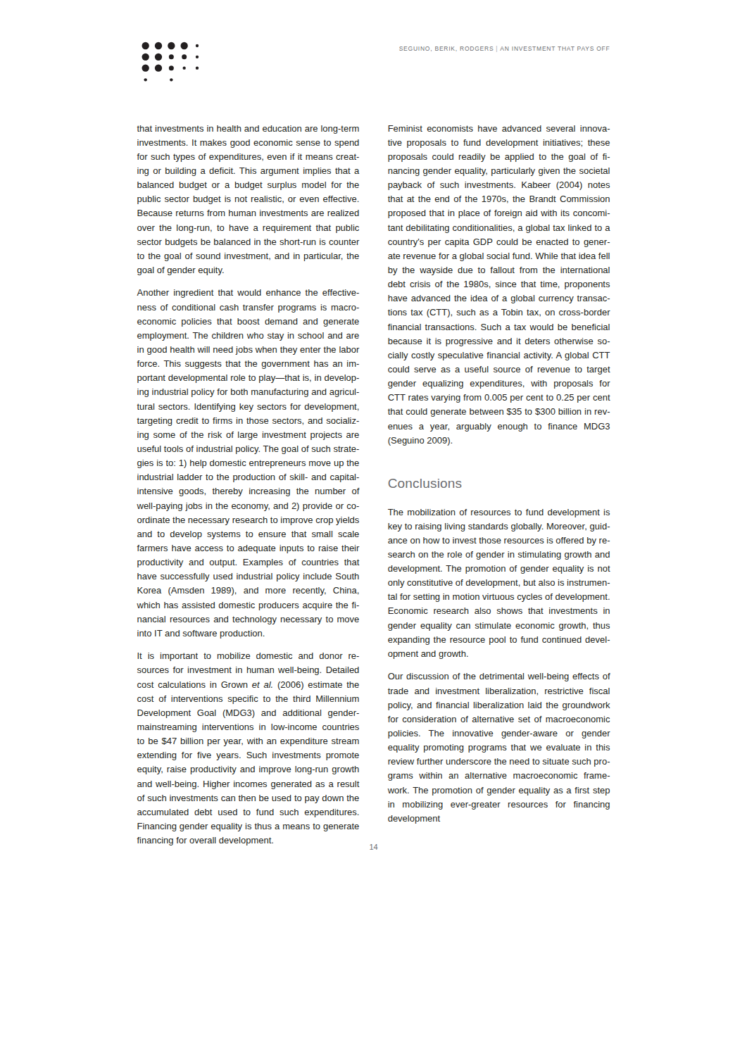SEGUINO, BERIK, RODGERS|AN INVESTMENT THAT PAYS OFF
that investments in health and education are long-term investments. It makes good economic sense to spend for such types of expenditures, even if it means creating or building a deficit. This argument implies that a balanced budget or a budget surplus model for the public sector budget is not realistic, or even effective. Because returns from human investments are realized over the long-run, to have a requirement that public sector budgets be balanced in the short-run is counter to the goal of sound investment, and in particular, the goal of gender equity.
Another ingredient that would enhance the effectiveness of conditional cash transfer programs is macroeconomic policies that boost demand and generate employment. The children who stay in school and are in good health will need jobs when they enter the labor force. This suggests that the government has an important developmental role to play—that is, in developing industrial policy for both manufacturing and agricultural sectors. Identifying key sectors for development, targeting credit to firms in those sectors, and socializing some of the risk of large investment projects are useful tools of industrial policy. The goal of such strategies is to: 1) help domestic entrepreneurs move up the industrial ladder to the production of skill- and capital-intensive goods, thereby increasing the number of well-paying jobs in the economy, and 2) provide or coordinate the necessary research to improve crop yields and to develop systems to ensure that small scale farmers have access to adequate inputs to raise their productivity and output. Examples of countries that have successfully used industrial policy include South Korea (Amsden 1989), and more recently, China, which has assisted domestic producers acquire the financial resources and technology necessary to move into IT and software production.
It is important to mobilize domestic and donor resources for investment in human well-being. Detailed cost calculations in Grown et al. (2006) estimate the cost of interventions specific to the third Millennium Development Goal (MDG3) and additional gender-mainstreaming interventions in low-income countries to be $47 billion per year, with an expenditure stream extending for five years. Such investments promote equity, raise productivity and improve long-run growth and well-being. Higher incomes generated as a result of such investments can then be used to pay down the accumulated debt used to fund such expenditures. Financing gender equality is thus a means to generate financing for overall development.
Feminist economists have advanced several innovative proposals to fund development initiatives; these proposals could readily be applied to the goal of financing gender equality, particularly given the societal payback of such investments. Kabeer (2004) notes that at the end of the 1970s, the Brandt Commission proposed that in place of foreign aid with its concomitant debilitating conditionalities, a global tax linked to a country's per capita GDP could be enacted to generate revenue for a global social fund. While that idea fell by the wayside due to fallout from the international debt crisis of the 1980s, since that time, proponents have advanced the idea of a global currency transactions tax (CTT), such as a Tobin tax, on cross-border financial transactions. Such a tax would be beneficial because it is progressive and it deters otherwise socially costly speculative financial activity. A global CTT could serve as a useful source of revenue to target gender equalizing expenditures, with proposals for CTT rates varying from 0.005 per cent to 0.25 per cent that could generate between $35 to $300 billion in revenues a year, arguably enough to finance MDG3 (Seguino 2009).
Conclusions
The mobilization of resources to fund development is key to raising living standards globally. Moreover, guidance on how to invest those resources is offered by research on the role of gender in stimulating growth and development. The promotion of gender equality is not only constitutive of development, but also is instrumental for setting in motion virtuous cycles of development. Economic research also shows that investments in gender equality can stimulate economic growth, thus expanding the resource pool to fund continued development and growth.
Our discussion of the detrimental well-being effects of trade and investment liberalization, restrictive fiscal policy, and financial liberalization laid the groundwork for consideration of alternative set of macroeconomic policies. The innovative gender-aware or gender equality promoting programs that we evaluate in this review further underscore the need to situate such programs within an alternative macroeconomic framework. The promotion of gender equality as a first step in mobilizing ever-greater resources for financing development
14